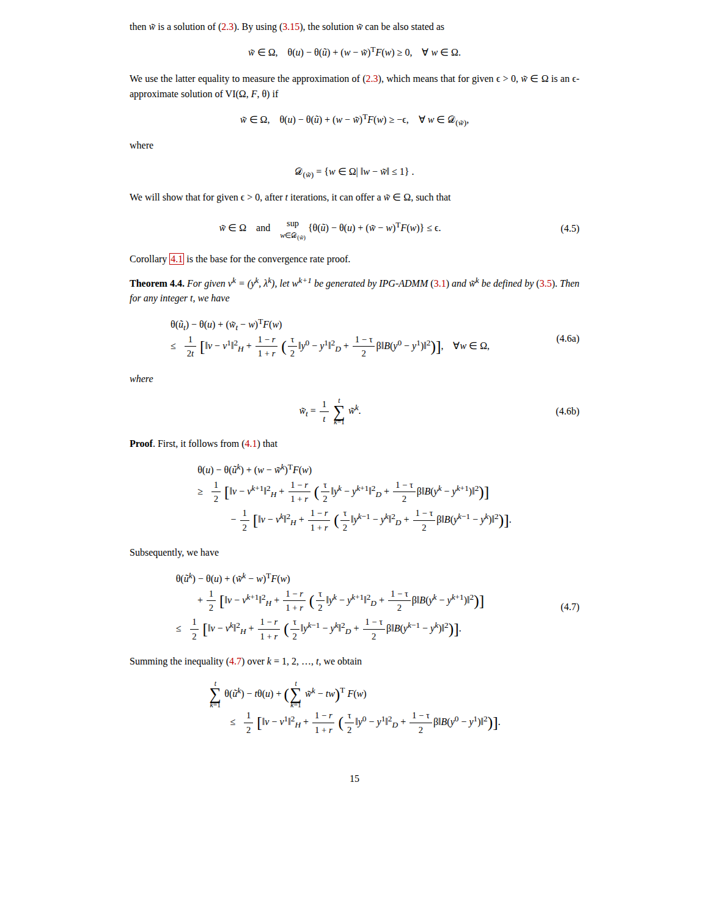then w̃ is a solution of (2.3). By using (3.15), the solution w̃ can be also stated as
w̃ ∈ Ω, θ(u) − θ(ũ) + (w − w̃)TF(w) ≥ 0, ∀ w ∈ Ω.
We use the latter equality to measure the approximation of (2.3), which means that for given ϵ > 0, w̃ ∈ Ω is an ϵ-approximate solution of VI(Ω, F, θ) if
w̃ ∈ Ω, θ(u) − θ(ũ) + (w − w̃)TF(w) ≥ −ϵ, ∀ w ∈ 𝒟(w̃),
where
𝒟(w̃) = {w ∈ Ω| ‖w − w̃‖ ≤ 1} .
We will show that for given ϵ > 0, after t iterations, it can offer a w̃ ∈ Ω, such that
w̃ ∈ Ω and sup w∈𝒟(w̃) {θ(ũ) − θ(u) + (w̃ − w)TF(w)} ≤ ϵ.
(4.5)
Corollary 4.1 is the base for the convergence rate proof.
Theorem 4.4. For given vk = (yk, λk), let wk+1 be generated by IPG-ADMM (3.1) and w̃k be defined by (3.5). Then for any integer t, we have
θ(ũt) − θ(u) + (w̃t − w)TF(w) ≤ 12t [‖v − v1‖2H + 1 − r 1 + r (τ 2‖y0 − y1‖2D + 1 − τ 2β‖B(y0 − y1)‖2)], ∀w ∈ Ω,
(4.6a)
where
w̃t = 1 t t∑k=1 w̃k.
(4.6b)
Proof. First, it follows from (4.1) that
θ(u) − θ(ũk) + (w − w̃k)TF(w) ≥ 12 [‖v − vk+1‖2H + 1 − r 1 + r (τ 2‖yk − yk+1‖2D + 1 − τ 2β‖B(yk − yk+1)‖2)] − 12 [‖v − vk‖2H + 1 − r 1 + r (τ 2‖yk−1 − yk‖2D + 1 − τ 2β‖B(yk−1 − yk)‖2)].
Subsequently, we have
θ(ũk) − θ(u) + (w̃k − w)TF(w) + 12 [‖v − vk+1‖2H + 1 − r 1 + r (τ 2‖yk − yk+1‖2D + 1 − τ 2β‖B(yk − yk+1)‖2)] ≤ 12 [‖v − vk‖2H + 1 − r 1 + r (τ 2‖yk−1 − yk‖2D + 1 − τ 2β‖B(yk−1 − yk)‖2)].
(4.7)
Summing the inequality (4.7) over k = 1, 2, …, t, we obtain
t∑k=1 θ(ũk) − tθ(u) + (t∑k=1 w̃k − tw)T F(w) ≤ 12 [‖v − v1‖2H + 1 − r 1 + r (τ 2‖y0 − y1‖2D + 1 − τ 2β‖B(y0 − y1)‖2)].
15